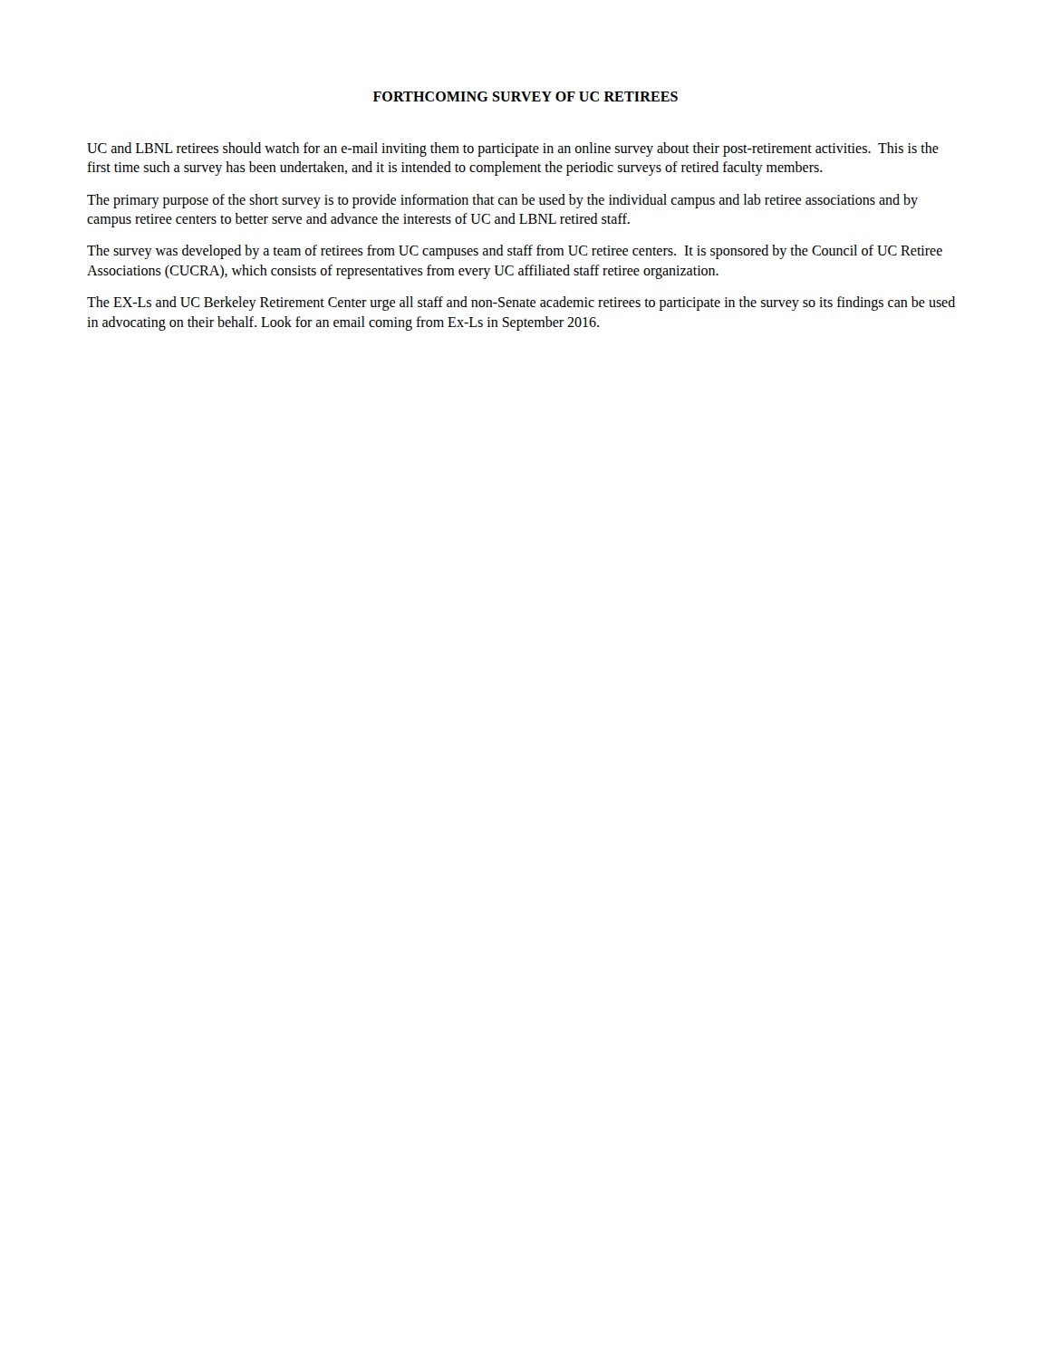FORTHCOMING SURVEY OF UC RETIREES
UC and LBNL retirees should watch for an e-mail inviting them to participate in an online survey about their post-retirement activities. This is the first time such a survey has been undertaken, and it is intended to complement the periodic surveys of retired faculty members.
The primary purpose of the short survey is to provide information that can be used by the individual campus and lab retiree associations and by campus retiree centers to better serve and advance the interests of UC and LBNL retired staff.
The survey was developed by a team of retirees from UC campuses and staff from UC retiree centers. It is sponsored by the Council of UC Retiree Associations (CUCRA), which consists of representatives from every UC affiliated staff retiree organization.
The EX-Ls and UC Berkeley Retirement Center urge all staff and non-Senate academic retirees to participate in the survey so its findings can be used in advocating on their behalf. Look for an email coming from Ex-Ls in September 2016.